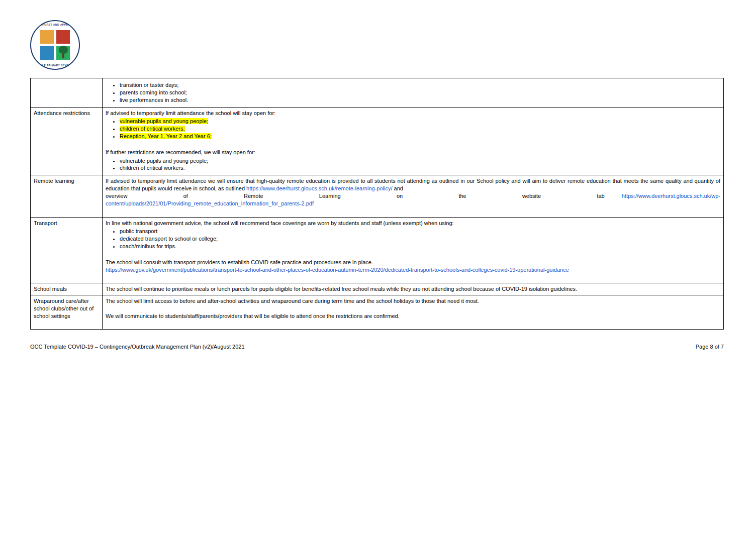DEERHURST AND APPERLEY
C of E PRIMARY SCHOOL
| | transition or taster days; parents coming into school; live performances in school. |
| Attendance restrictions | If advised to temporarily limit attendance the school will stay open for: vulnerable pupils and young people; children of critical workers; Reception, Year 1, Year 2 and Year 6; If further restrictions are recommended, we will stay open for: vulnerable pupils and young people; children of critical workers. |
| Remote learning | If advised to temporarily limit attendance we will ensure that high-quality remote education is provided to all students not attending as outlined in our School policy and will aim to deliver remote education that meets the same quality and quantity of education that pupils would receive in school, as outlined https://www.deerhurst.gloucs.sch.uk/remote-learning-policy/ and overview of Remote Learning on the website tab https://www.deerhurst.gloucs.sch.uk/wp- content/uploads/2021/01/Providing_remote_education_information_for_parents-2.pdf |
| Transport | In line with national government advice, the school will recommend face coverings are worn by students and staff (unless exempt) when using: public transport dedicated transport to school or college; coach/minibus for trips. The school will consult with transport providers to establish COVID safe practice and procedures are in place. https://www.gov.uk/government/publications/transport-to-school-and-other-places-of-education-autumn-term-2020/dedicated-transport-to-schools-and-colleges-covid-19-operational-guidance |
| School meals | The school will continue to prioritise meals or lunch parcels for pupils eligible for benefits-related free school meals while they are not attending school because of COVID-19 isolation guidelines. |
| Wraparound care/after school clubs/other out of school settings | The school will limit access to before and after-school activities and wraparound care during term time and the school holidays to those that need it most. We will communicate to students/staff/parents/providers that will be eligible to attend once the restrictions are confirmed. |
GCC Template COVID-19 – Contingency/Outbreak Management Plan (v2)/August 2021
Page 8 of 7